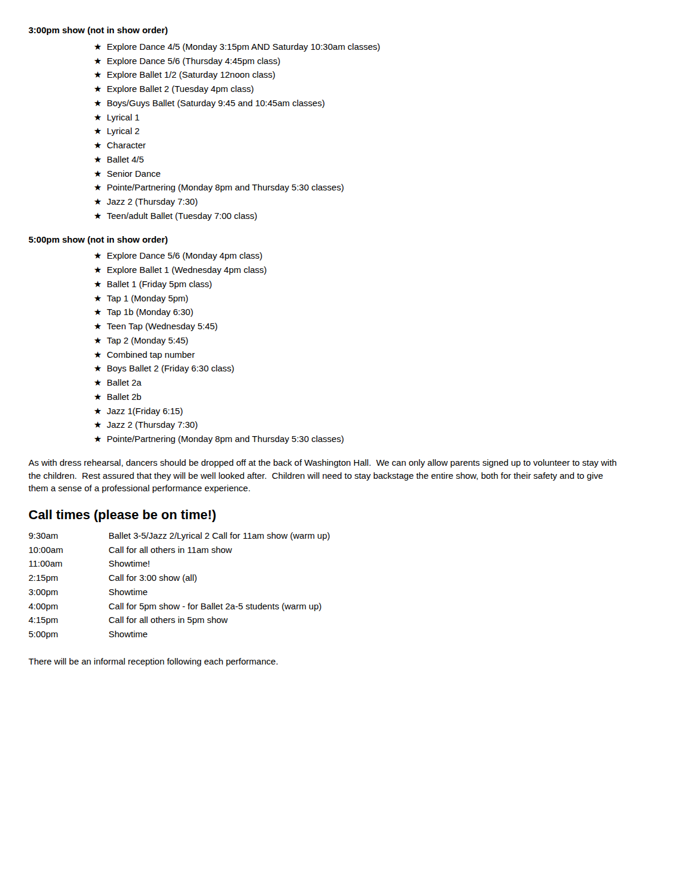3:00pm show (not in show order)
Explore Dance 4/5 (Monday 3:15pm AND Saturday 10:30am classes)
Explore Dance 5/6 (Thursday 4:45pm class)
Explore Ballet 1/2 (Saturday 12noon class)
Explore Ballet 2 (Tuesday 4pm class)
Boys/Guys Ballet (Saturday 9:45 and 10:45am classes)
Lyrical 1
Lyrical 2
Character
Ballet 4/5
Senior Dance
Pointe/Partnering (Monday 8pm and Thursday 5:30 classes)
Jazz 2 (Thursday 7:30)
Teen/adult Ballet (Tuesday 7:00 class)
5:00pm show (not in show order)
Explore Dance 5/6 (Monday 4pm class)
Explore Ballet 1 (Wednesday 4pm class)
Ballet 1 (Friday 5pm class)
Tap 1 (Monday 5pm)
Tap 1b (Monday 6:30)
Teen Tap (Wednesday 5:45)
Tap 2 (Monday 5:45)
Combined tap number
Boys Ballet 2 (Friday 6:30 class)
Ballet 2a
Ballet 2b
Jazz 1(Friday 6:15)
Jazz 2 (Thursday 7:30)
Pointe/Partnering (Monday 8pm and Thursday 5:30 classes)
As with dress rehearsal, dancers should be dropped off at the back of Washington Hall. We can only allow parents signed up to volunteer to stay with the children. Rest assured that they will be well looked after. Children will need to stay backstage the entire show, both for their safety and to give them a sense of a professional performance experience.
Call times (please be on time!)
| 9:30am | Ballet 3-5/Jazz 2/Lyrical 2 Call for 11am show (warm up) |
| 10:00am | Call for all others in 11am show |
| 11:00am | Showtime! |
| 2:15pm | Call for 3:00 show (all) |
| 3:00pm | Showtime |
| 4:00pm | Call for 5pm show - for Ballet 2a-5 students (warm up) |
| 4:15pm | Call for all others in 5pm show |
| 5:00pm | Showtime |
There will be an informal reception following each performance.